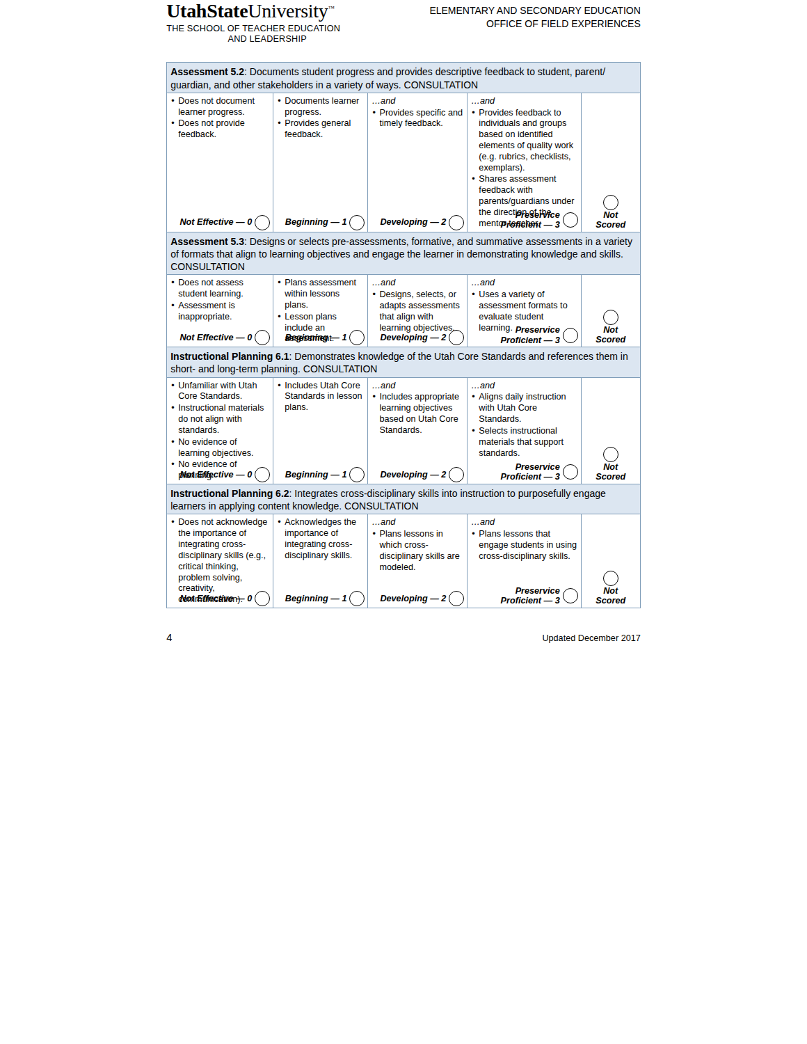Utah State University™
THE SCHOOL OF TEACHER EDUCATION AND LEADERSHIP
ELEMENTARY AND SECONDARY EDUCATION
OFFICE OF FIELD EXPERIENCES
| Assessment 5.2 : Documents student progress and provides descriptive feedback to student, parent/ guardian, and other stakeholders in a variety of ways. CONSULTATION |
| Does not document learner progress. Does not provide feedback. Not Effective — 0 | Documents learner progress. Provides general feedback. Beginning — 1 | …and Provides specific and timely feedback. Developing — 2 | …and Provides feedback to individuals and groups based on identified elements of quality work (e.g. rubrics, checklists, exemplars). Shares assessment feedback with parents/guardians under the direction of the mentor teacher. Preservice Proficient — 3 | Not Scored |
| Assessment 5.3 : Designs or selects pre-assessments, formative, and summative assessments in a variety of formats that align to learning objectives and engage the learner in demonstrating knowledge and skills. CONSULTATION |
| Does not assess student learning. Assessment is inappropriate. Not Effective — 0 | Plans assessment within lessons plans. Lesson plans include an assessment. Beginning — 1 | …and Designs, selects, or adapts assessments that align with learning objectives. Developing — 2 | …and Uses a variety of assessment formats to evaluate student learning. Preservice Proficient — 3 | Not Scored |
| Instructional Planning 6.1 : Demonstrates knowledge of the Utah Core Standards and references them in short- and long-term planning. CONSULTATION |
| Unfamiliar with Utah Core Standards. Instructional materials do not align with standards. No evidence of learning objectives. No evidence of planning. Not Effective — 0 | Includes Utah Core Standards in lesson plans. Beginning — 1 | …and Includes appropriate learning objectives based on Utah Core Standards. Developing — 2 | …and Aligns daily instruction with Utah Core Standards. Selects instructional materials that support standards. Preservice Proficient — 3 | Not Scored |
| Instructional Planning 6.2 : Integrates cross-disciplinary skills into instruction to purposefully engage learners in applying content knowledge. CONSULTATION |
| Does not acknowledge the importance of integrating cross-disciplinary skills (e.g., critical thinking, problem solving, creativity, communication). Not Effective — 0 | Acknowledges the importance of integrating cross-disciplinary skills. Beginning — 1 | …and Plans lessons in which cross-disciplinary skills are modeled. Developing — 2 | …and Plans lessons that engage students in using cross-disciplinary skills. Preservice Proficient — 3 | Not Scored |
4
Updated December 2017